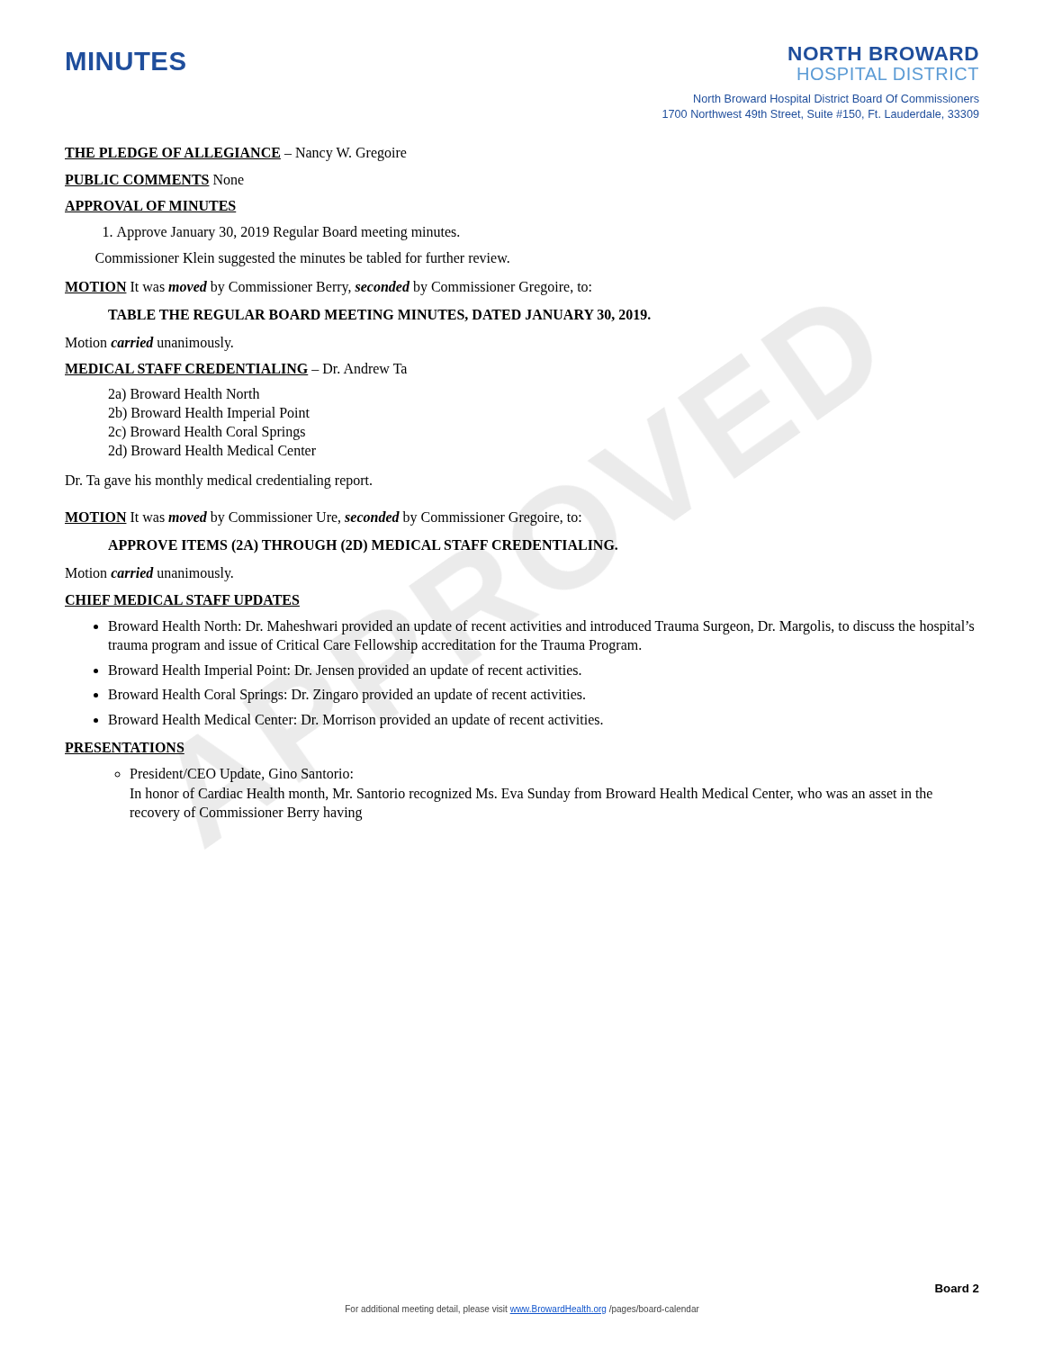APPROVED
MINUTES
NORTH BROWARD
HOSPITAL DISTRICT
North Broward Hospital District Board Of Commissioners
1700 Northwest 49th Street, Suite #150, Ft. Lauderdale, 33309
THE PLEDGE OF ALLEGIANCE – Nancy W. Gregoire
PUBLIC COMMENTS None
APPROVAL OF MINUTES
Approve January 30, 2019 Regular Board meeting minutes.
Commissioner Klein suggested the minutes be tabled for further review.
MOTION It was moved by Commissioner Berry, seconded by Commissioner Gregoire, to:
TABLE THE REGULAR BOARD MEETING MINUTES, DATED JANUARY 30, 2019.
Motion carried unanimously.
MEDICAL STAFF CREDENTIALING – Dr. Andrew Ta
2a) Broward Health North
2b) Broward Health Imperial Point
2c) Broward Health Coral Springs
2d) Broward Health Medical Center
Dr. Ta gave his monthly medical credentialing report.
MOTION It was moved by Commissioner Ure, seconded by Commissioner Gregoire, to:
APPROVE ITEMS (2A) THROUGH (2D) MEDICAL STAFF CREDENTIALING.
Motion carried unanimously.
CHIEF MEDICAL STAFF UPDATES
Broward Health North: Dr. Maheshwari provided an update of recent activities and introduced Trauma Surgeon, Dr. Margolis, to discuss the hospital’s trauma program and issue of Critical Care Fellowship accreditation for the Trauma Program.
Broward Health Imperial Point: Dr. Jensen provided an update of recent activities.
Broward Health Coral Springs: Dr. Zingaro provided an update of recent activities.
Broward Health Medical Center: Dr. Morrison provided an update of recent activities.
PRESENTATIONS
President/CEO Update, Gino Santorio:
In honor of Cardiac Health month, Mr. Santorio recognized Ms. Eva Sunday from Broward Health Medical Center, who was an asset in the recovery of Commissioner Berry having
Board 2
For additional meeting detail, please visit www.BrowardHealth.org /pages/board-calendar